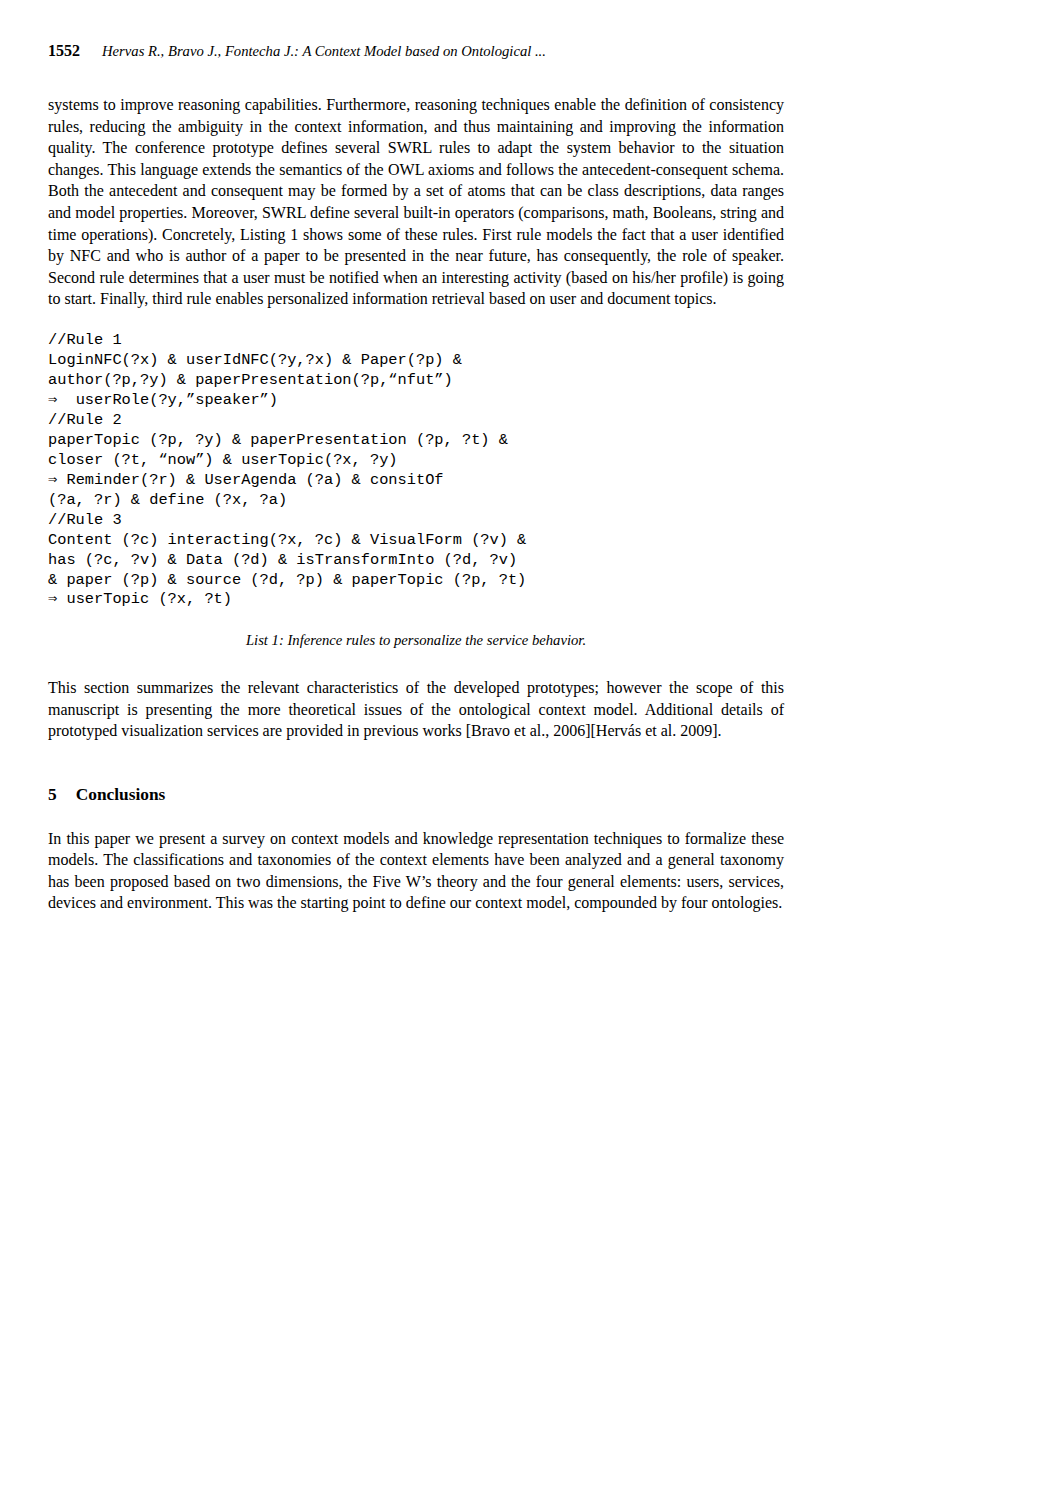1552 Hervas R., Bravo J., Fontecha J.: A Context Model based on Ontological ...
systems to improve reasoning capabilities. Furthermore, reasoning techniques enable the definition of consistency rules, reducing the ambiguity in the context information, and thus maintaining and improving the information quality. The conference prototype defines several SWRL rules to adapt the system behavior to the situation changes. This language extends the semantics of the OWL axioms and follows the antecedent-consequent schema. Both the antecedent and consequent may be formed by a set of atoms that can be class descriptions, data ranges and model properties. Moreover, SWRL define several built-in operators (comparisons, math, Booleans, string and time operations). Concretely, Listing 1 shows some of these rules. First rule models the fact that a user identified by NFC and who is author of a paper to be presented in the near future, has consequently, the role of speaker. Second rule determines that a user must be notified when an interesting activity (based on his/her profile) is going to start. Finally, third rule enables personalized information retrieval based on user and document topics.
//Rule 1
LoginNFC(?x) & userIdNFC(?y,?x) & Paper(?p) &
author(?p,?y) & paperPresentation(?p,“nfut”)
⇒  userRole(?y,”speaker”)
//Rule 2
paperTopic (?p, ?y) & paperPresentation (?p, ?t) &
closer (?t, “now”) & userTopic(?x, ?y)
⇒ Reminder(?r) & UserAgenda (?a) & consitOf
(?a, ?r) & define (?x, ?a)
//Rule 3
Content (?c) interacting(?x, ?c) & VisualForm (?v) &
has (?c, ?v) & Data (?d) & isTransformInto (?d, ?v)
& paper (?p) & source (?d, ?p) & paperTopic (?p, ?t)
⇒ userTopic (?x, ?t)
List 1: Inference rules to personalize the service behavior.
This section summarizes the relevant characteristics of the developed prototypes; however the scope of this manuscript is presenting the more theoretical issues of the ontological context model. Additional details of prototyped visualization services are provided in previous works [Bravo et al., 2006][Hervás et al. 2009].
5 Conclusions
In this paper we present a survey on context models and knowledge representation techniques to formalize these models. The classifications and taxonomies of the context elements have been analyzed and a general taxonomy has been proposed based on two dimensions, the Five W’s theory and the four general elements: users, services, devices and environment. This was the starting point to define our context model, compounded by four ontologies.